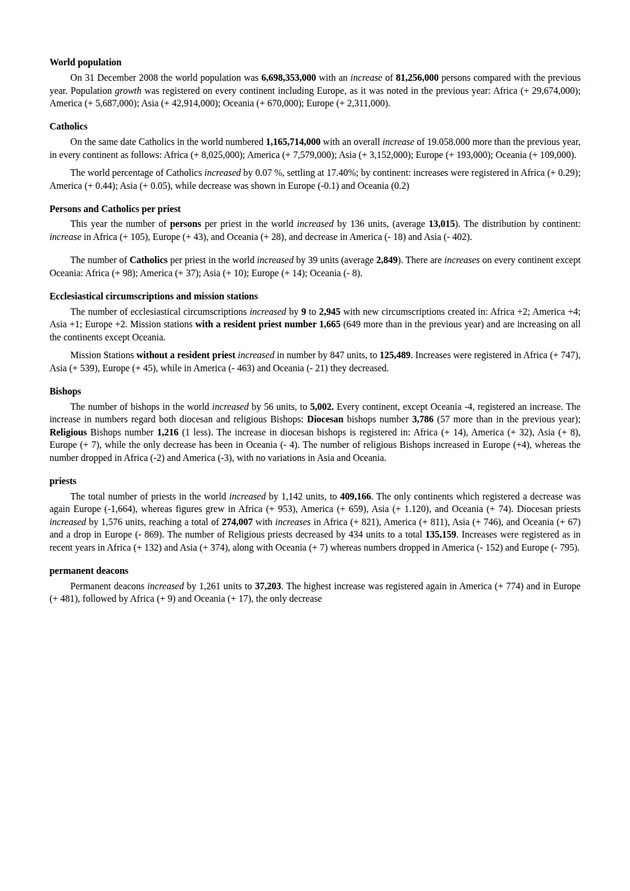World population
On 31 December 2008 the world population was 6,698,353,000 with an increase of 81,256,000 persons compared with the previous year. Population growth was registered on every continent including Europe, as it was noted in the previous year: Africa (+ 29,674,000); America (+ 5,687,000); Asia (+ 42,914,000); Oceania (+ 670,000); Europe (+ 2,311,000).
Catholics
On the same date Catholics in the world numbered 1,165,714,000 with an overall increase of 19.058.000 more than the previous year, in every continent as follows: Africa (+ 8,025,000); America (+ 7,579,000); Asia (+ 3,152,000); Europe (+ 193,000); Oceania (+ 109,000).
The world percentage of Catholics increased by 0.07 %, settling at 17.40%; by continent: increases were registered in Africa (+ 0.29); America (+ 0.44); Asia (+ 0.05), while decrease was shown in Europe (-0.1) and Oceania (0.2)
Persons and Catholics per priest
This year the number of persons per priest in the world increased by 136 units, (average 13,015). The distribution by continent: increase in Africa (+ 105), Europe (+ 43), and Oceania (+ 28), and decrease in America (- 18) and Asia (- 402).
The number of Catholics per priest in the world increased by 39 units (average 2,849). There are increases on every continent except Oceania: Africa (+ 98); America (+ 37); Asia (+ 10); Europe (+ 14); Oceania (- 8).
Ecclesiastical circumscriptions and mission stations
The number of ecclesiastical circumscriptions increased by 9 to 2,945 with new circumscriptions created in: Africa +2; America +4; Asia +1; Europe +2. Mission stations with a resident priest number 1,665 (649 more than in the previous year) and are increasing on all the continents except Oceania.
Mission Stations without a resident priest increased in number by 847 units, to 125,489. Increases were registered in Africa (+ 747), Asia (+ 539), Europe (+ 45), while in America (- 463) and Oceania (- 21) they decreased.
Bishops
The number of bishops in the world increased by 56 units, to 5,002. Every continent, except Oceania -4, registered an increase. The increase in numbers regard both diocesan and religious Bishops: Diocesan bishops number 3,786 (57 more than in the previous year); Religious Bishops number 1,216 (1 less). The increase in diocesan bishops is registered in: Africa (+ 14), America (+ 32), Asia (+ 8), Europe (+ 7), while the only decrease has been in Oceania (- 4). The number of religious Bishops increased in Europe (+4), whereas the number dropped in Africa (-2) and America (-3), with no variations in Asia and Oceania.
priests
The total number of priests in the world increased by 1,142 units, to 409,166. The only continents which registered a decrease was again Europe (-1,664), whereas figures grew in Africa (+ 953), America (+ 659), Asia (+ 1.120), and Oceania (+ 74). Diocesan priests increased by 1,576 units, reaching a total of 274,007 with increases in Africa (+ 821), America (+ 811), Asia (+ 746), and Oceania (+ 67) and a drop in Europe (- 869). The number of Religious priests decreased by 434 units to a total 135,159. Increases were registered as in recent years in Africa (+ 132) and Asia (+ 374), along with Oceania (+ 7) whereas numbers dropped in America (- 152) and Europe (- 795).
permanent deacons
Permanent deacons increased by 1,261 units to 37,203. The highest increase was registered again in America (+ 774) and in Europe (+ 481), followed by Africa (+ 9) and Oceania (+ 17), the only decrease